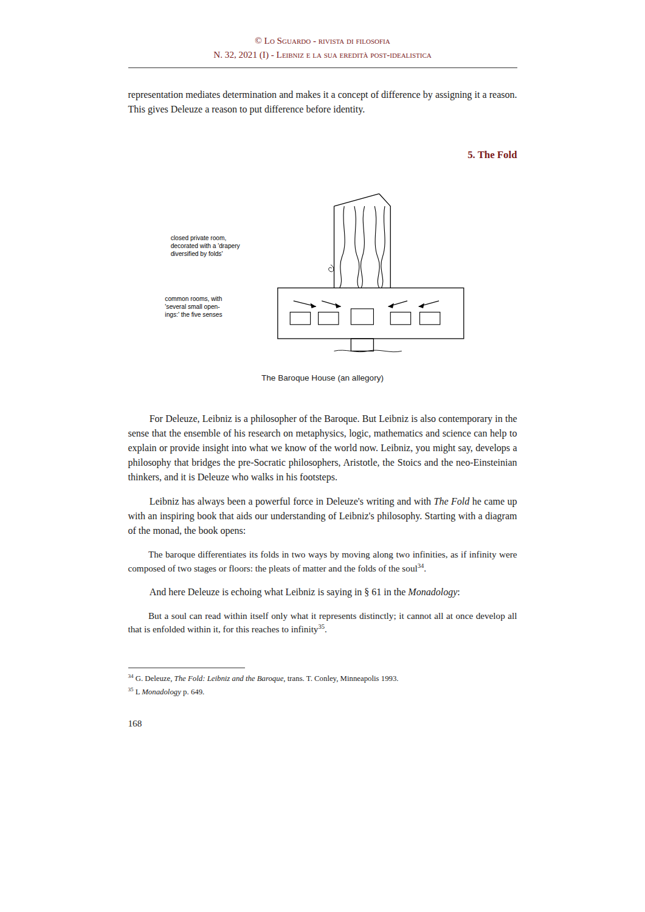© Lo Sguardo - rivista di filosofia
N. 32, 2021 (I) - Leibniz e la sua eredità post-idealistica
representation mediates determination and makes it a concept of difference by assigning it a reason. This gives Deleuze a reason to put difference before identity.
5. The Fold
closed private room, decorated with a 'drapery diversified by folds' common rooms, with 'several small open- ings:' the five senses
The Baroque House (an allegory)
For Deleuze, Leibniz is a philosopher of the Baroque. But Leibniz is also contemporary in the sense that the ensemble of his research on metaphysics, logic, mathematics and science can help to explain or provide insight into what we know of the world now. Leibniz, you might say, develops a philosophy that bridges the pre-Socratic philosophers, Aristotle, the Stoics and the neo-Einsteinian thinkers, and it is Deleuze who walks in his footsteps.
Leibniz has always been a powerful force in Deleuze's writing and with The Fold he came up with an inspiring book that aids our understanding of Leibniz's philosophy. Starting with a diagram of the monad, the book opens:
The baroque differentiates its folds in two ways by moving along two infinities, as if infinity were composed of two stages or floors: the pleats of matter and the folds of the soul34.
And here Deleuze is echoing what Leibniz is saying in § 61 in the Monadology:
But a soul can read within itself only what it represents distinctly; it cannot all at once develop all that is enfolded within it, for this reaches to infinity35.
34 G. Deleuze, The Fold: Leibniz and the Baroque, trans. T. Conley, Minneapolis 1993.
35 L Monadology p. 649.
168